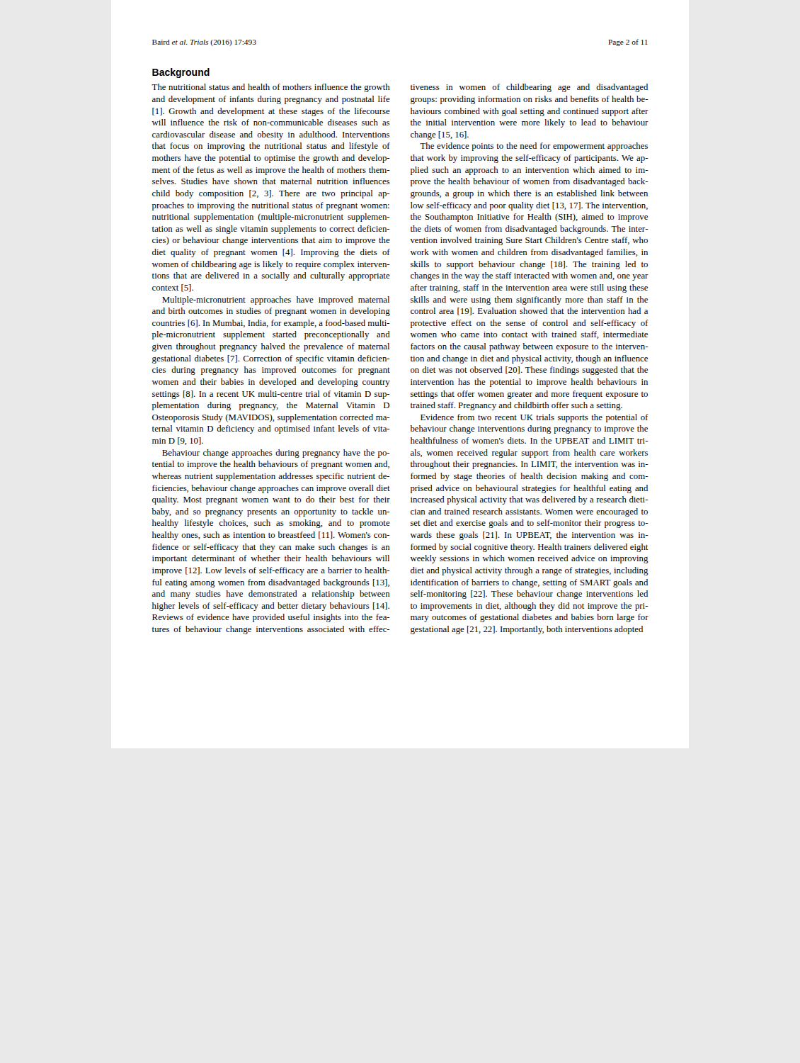Baird et al. Trials (2016) 17:493
Page 2 of 11
Background
The nutritional status and health of mothers influence the growth and development of infants during pregnancy and postnatal life [1]. Growth and development at these stages of the lifecourse will influence the risk of non-communicable diseases such as cardiovascular disease and obesity in adulthood. Interventions that focus on improving the nutritional status and lifestyle of mothers have the potential to optimise the growth and development of the fetus as well as improve the health of mothers themselves. Studies have shown that maternal nutrition influences child body composition [2, 3]. There are two principal approaches to improving the nutritional status of pregnant women: nutritional supplementation (multiple-micronutrient supplementation as well as single vitamin supplements to correct deficiencies) or behaviour change interventions that aim to improve the diet quality of pregnant women [4]. Improving the diets of women of childbearing age is likely to require complex interventions that are delivered in a socially and culturally appropriate context [5].
Multiple-micronutrient approaches have improved maternal and birth outcomes in studies of pregnant women in developing countries [6]. In Mumbai, India, for example, a food-based multiple-micronutrient supplement started preconceptionally and given throughout pregnancy halved the prevalence of maternal gestational diabetes [7]. Correction of specific vitamin deficiencies during pregnancy has improved outcomes for pregnant women and their babies in developed and developing country settings [8]. In a recent UK multi-centre trial of vitamin D supplementation during pregnancy, the Maternal Vitamin D Osteoporosis Study (MAVIDOS), supplementation corrected maternal vitamin D deficiency and optimised infant levels of vitamin D [9, 10].
Behaviour change approaches during pregnancy have the potential to improve the health behaviours of pregnant women and, whereas nutrient supplementation addresses specific nutrient deficiencies, behaviour change approaches can improve overall diet quality. Most pregnant women want to do their best for their baby, and so pregnancy presents an opportunity to tackle unhealthy lifestyle choices, such as smoking, and to promote healthy ones, such as intention to breastfeed [11]. Women's confidence or self-efficacy that they can make such changes is an important determinant of whether their health behaviours will improve [12]. Low levels of self-efficacy are a barrier to healthful eating among women from disadvantaged backgrounds [13], and many studies have demonstrated a relationship between higher levels of self-efficacy and better dietary behaviours [14]. Reviews of evidence have provided useful insights into the features of behaviour change interventions associated with effectiveness in women of childbearing age and disadvantaged groups: providing information on risks and benefits of health behaviours combined with goal setting and continued support after the initial intervention were more likely to lead to behaviour change [15, 16].
The evidence points to the need for empowerment approaches that work by improving the self-efficacy of participants. We applied such an approach to an intervention which aimed to improve the health behaviour of women from disadvantaged backgrounds, a group in which there is an established link between low self-efficacy and poor quality diet [13, 17]. The intervention, the Southampton Initiative for Health (SIH), aimed to improve the diets of women from disadvantaged backgrounds. The intervention involved training Sure Start Children's Centre staff, who work with women and children from disadvantaged families, in skills to support behaviour change [18]. The training led to changes in the way the staff interacted with women and, one year after training, staff in the intervention area were still using these skills and were using them significantly more than staff in the control area [19]. Evaluation showed that the intervention had a protective effect on the sense of control and self-efficacy of women who came into contact with trained staff, intermediate factors on the causal pathway between exposure to the intervention and change in diet and physical activity, though an influence on diet was not observed [20]. These findings suggested that the intervention has the potential to improve health behaviours in settings that offer women greater and more frequent exposure to trained staff. Pregnancy and childbirth offer such a setting.
Evidence from two recent UK trials supports the potential of behaviour change interventions during pregnancy to improve the healthfulness of women's diets. In the UPBEAT and LIMIT trials, women received regular support from health care workers throughout their pregnancies. In LIMIT, the intervention was informed by stage theories of health decision making and comprised advice on behavioural strategies for healthful eating and increased physical activity that was delivered by a research dietician and trained research assistants. Women were encouraged to set diet and exercise goals and to self-monitor their progress towards these goals [21]. In UPBEAT, the intervention was informed by social cognitive theory. Health trainers delivered eight weekly sessions in which women received advice on improving diet and physical activity through a range of strategies, including identification of barriers to change, setting of SMART goals and self-monitoring [22]. These behaviour change interventions led to improvements in diet, although they did not improve the primary outcomes of gestational diabetes and babies born large for gestational age [21, 22]. Importantly, both interventions adopted